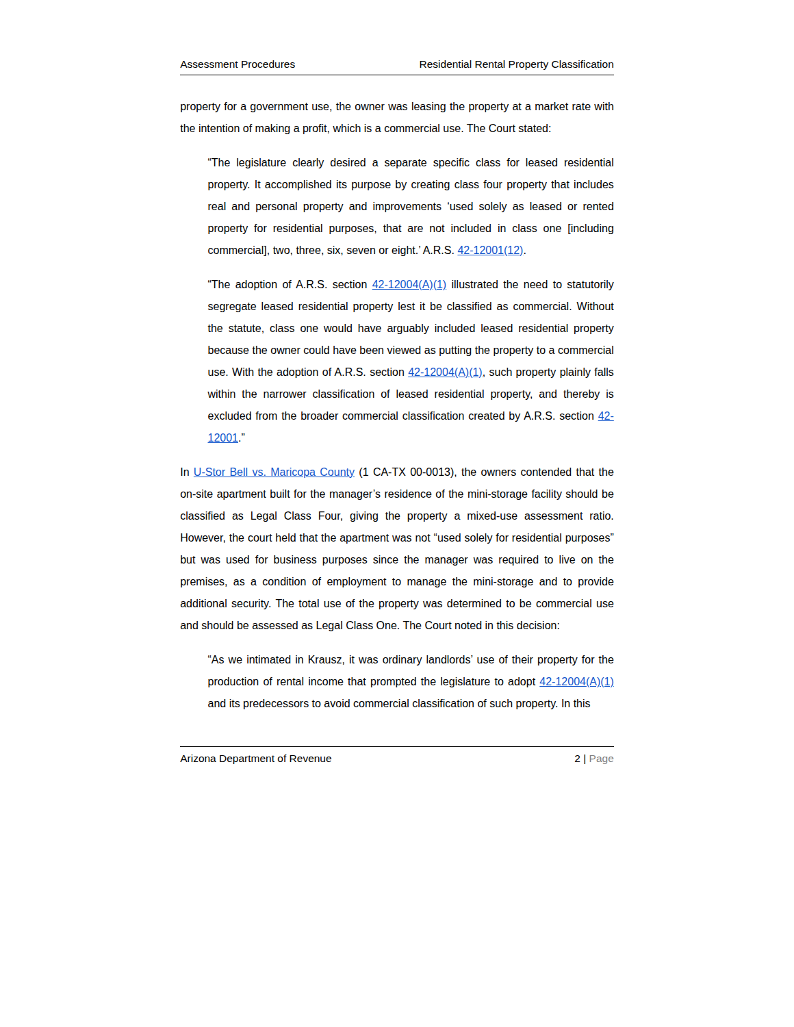Assessment Procedures
Residential Rental Property Classification
property for a government use, the owner was leasing the property at a market rate with the intention of making a profit, which is a commercial use. The Court stated:
“The legislature clearly desired a separate specific class for leased residential property. It accomplished its purpose by creating class four property that includes real and personal property and improvements ‘used solely as leased or rented property for residential purposes, that are not included in class one [including commercial], two, three, six, seven or eight.’ A.R.S. 42-12001(12).
“The adoption of A.R.S. section 42-12004(A)(1) illustrated the need to statutorily segregate leased residential property lest it be classified as commercial. Without the statute, class one would have arguably included leased residential property because the owner could have been viewed as putting the property to a commercial use. With the adoption of A.R.S. section 42-12004(A)(1), such property plainly falls within the narrower classification of leased residential property, and thereby is excluded from the broader commercial classification created by A.R.S. section 42-12001.”
In U-Stor Bell vs. Maricopa County (1 CA-TX 00-0013), the owners contended that the on-site apartment built for the manager’s residence of the mini-storage facility should be classified as Legal Class Four, giving the property a mixed-use assessment ratio. However, the court held that the apartment was not “used solely for residential purposes” but was used for business purposes since the manager was required to live on the premises, as a condition of employment to manage the mini-storage and to provide additional security. The total use of the property was determined to be commercial use and should be assessed as Legal Class One. The Court noted in this decision:
“As we intimated in Krausz, it was ordinary landlords’ use of their property for the production of rental income that prompted the legislature to adopt 42-12004(A)(1) and its predecessors to avoid commercial classification of such property. In this
Arizona Department of Revenue
2 | Page